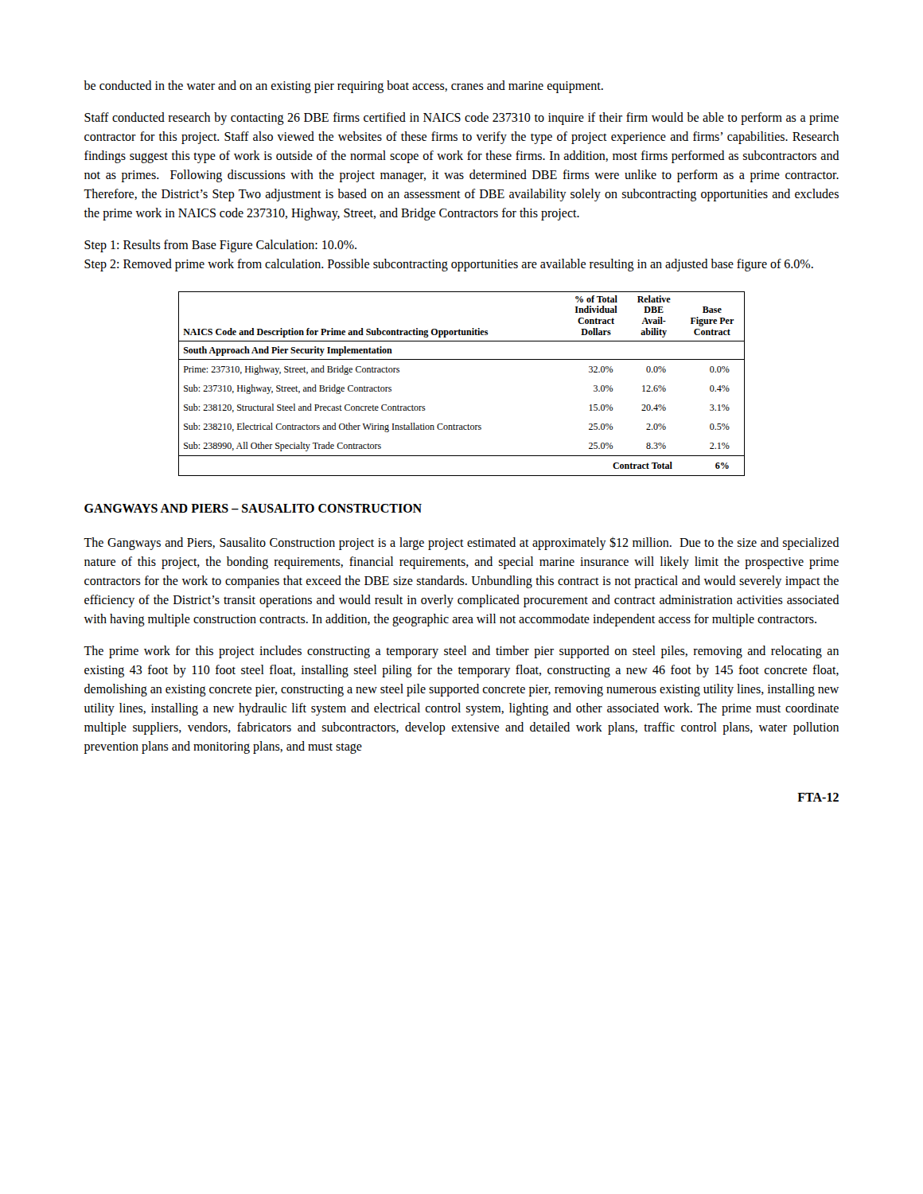be conducted in the water and on an existing pier requiring boat access, cranes and marine equipment.
Staff conducted research by contacting 26 DBE firms certified in NAICS code 237310 to inquire if their firm would be able to perform as a prime contractor for this project. Staff also viewed the websites of these firms to verify the type of project experience and firms’ capabilities. Research findings suggest this type of work is outside of the normal scope of work for these firms. In addition, most firms performed as subcontractors and not as primes. Following discussions with the project manager, it was determined DBE firms were unlike to perform as a prime contractor. Therefore, the District’s Step Two adjustment is based on an assessment of DBE availability solely on subcontracting opportunities and excludes the prime work in NAICS code 237310, Highway, Street, and Bridge Contractors for this project.
Step 1: Results from Base Figure Calculation: 10.0%.
Step 2: Removed prime work from calculation. Possible subcontracting opportunities are available resulting in an adjusted base figure of 6.0%.
| NAICS Code and Description for Prime and Subcontracting Opportunities | % of Total Individual Contract Dollars | Relative DBE Avail- ability | Base Figure Per Contract |
| --- | --- | --- | --- |
| South Approach And Pier Security Implementation |
| Prime: 237310, Highway, Street, and Bridge Contractors | 32.0% | 0.0% | 0.0% |
| Sub: 237310, Highway, Street, and Bridge Contractors | 3.0% | 12.6% | 0.4% |
| Sub: 238120, Structural Steel and Precast Concrete Contractors | 15.0% | 20.4% | 3.1% |
| Sub: 238210, Electrical Contractors and Other Wiring Installation Contractors | 25.0% | 2.0% | 0.5% |
| Sub: 238990, All Other Specialty Trade Contractors | 25.0% | 8.3% | 2.1% |
| Contract Total | 6% |
GANGWAYS AND PIERS – SAUSALITO CONSTRUCTION
The Gangways and Piers, Sausalito Construction project is a large project estimated at approximately $12 million. Due to the size and specialized nature of this project, the bonding requirements, financial requirements, and special marine insurance will likely limit the prospective prime contractors for the work to companies that exceed the DBE size standards. Unbundling this contract is not practical and would severely impact the efficiency of the District’s transit operations and would result in overly complicated procurement and contract administration activities associated with having multiple construction contracts. In addition, the geographic area will not accommodate independent access for multiple contractors.
The prime work for this project includes constructing a temporary steel and timber pier supported on steel piles, removing and relocating an existing 43 foot by 110 foot steel float, installing steel piling for the temporary float, constructing a new 46 foot by 145 foot concrete float, demolishing an existing concrete pier, constructing a new steel pile supported concrete pier, removing numerous existing utility lines, installing new utility lines, installing a new hydraulic lift system and electrical control system, lighting and other associated work. The prime must coordinate multiple suppliers, vendors, fabricators and subcontractors, develop extensive and detailed work plans, traffic control plans, water pollution prevention plans and monitoring plans, and must stage
FTA-12